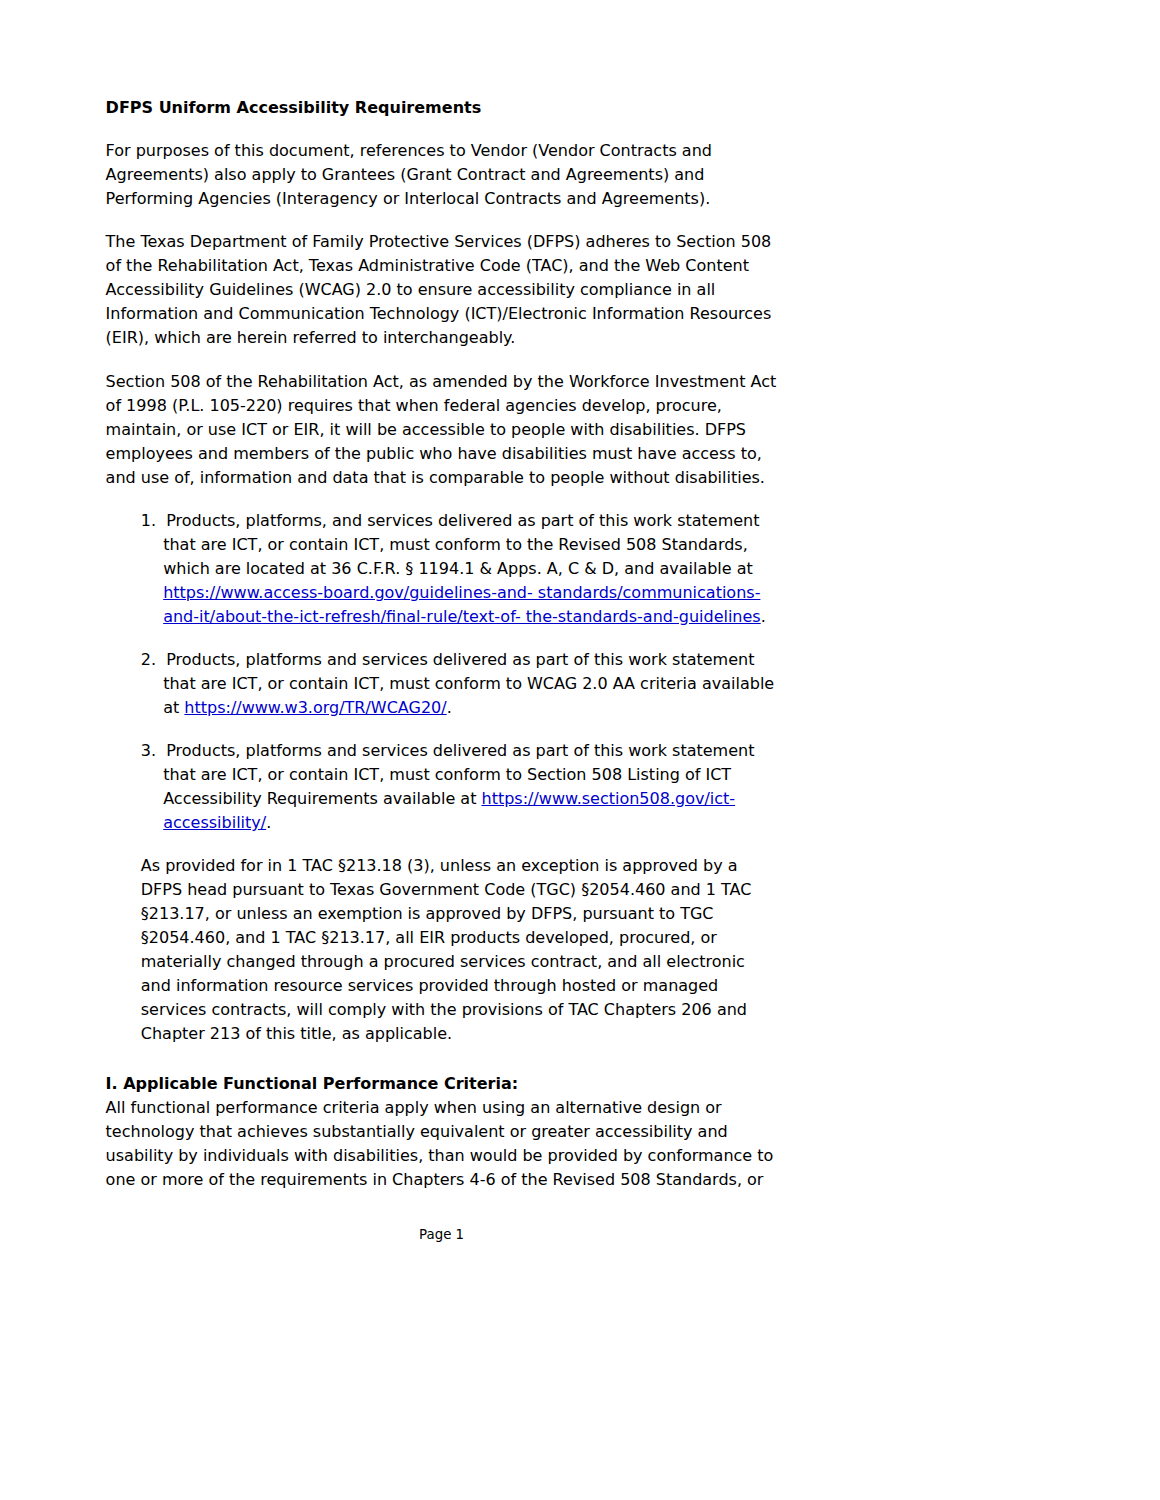DFPS Uniform Accessibility Requirements
For purposes of this document, references to Vendor (Vendor Contracts and Agreements) also apply to Grantees (Grant Contract and Agreements) and Performing Agencies (Interagency or Interlocal Contracts and Agreements).
The Texas Department of Family Protective Services (DFPS) adheres to Section 508 of the Rehabilitation Act, Texas Administrative Code (TAC), and the Web Content Accessibility Guidelines (WCAG) 2.0 to ensure accessibility compliance in all Information and Communication Technology (ICT)/Electronic Information Resources (EIR), which are herein referred to interchangeably.
Section 508 of the Rehabilitation Act, as amended by the Workforce Investment Act of 1998 (P.L. 105-220) requires that when federal agencies develop, procure, maintain, or use ICT or EIR, it will be accessible to people with disabilities. DFPS employees and members of the public who have disabilities must have access to, and use of, information and data that is comparable to people without disabilities.
1. Products, platforms, and services delivered as part of this work statement that are ICT, or contain ICT, must conform to the Revised 508 Standards, which are located at 36 C.F.R. § 1194.1 & Apps. A, C & D, and available at https://www.access-board.gov/guidelines-and- standards/communications-and-it/about-the-ict-refresh/final-rule/text-of- the-standards-and-guidelines.
2. Products, platforms and services delivered as part of this work statement that are ICT, or contain ICT, must conform to WCAG 2.0 AA criteria available at https://www.w3.org/TR/WCAG20/.
3. Products, platforms and services delivered as part of this work statement that are ICT, or contain ICT, must conform to Section 508 Listing of ICT Accessibility Requirements available at https://www.section508.gov/ict- accessibility/.
As provided for in 1 TAC §213.18 (3), unless an exception is approved by a DFPS head pursuant to Texas Government Code (TGC) §2054.460 and 1 TAC §213.17, or unless an exemption is approved by DFPS, pursuant to TGC §2054.460, and 1 TAC §213.17, all EIR products developed, procured, or materially changed through a procured services contract, and all electronic and information resource services provided through hosted or managed services contracts, will comply with the provisions of TAC Chapters 206 and Chapter 213 of this title, as applicable.
I. Applicable Functional Performance Criteria:
All functional performance criteria apply when using an alternative design or technology that achieves substantially equivalent or greater accessibility and usability by individuals with disabilities, than would be provided by conformance to one or more of the requirements in Chapters 4-6 of the Revised 508 Standards, or
Page 1